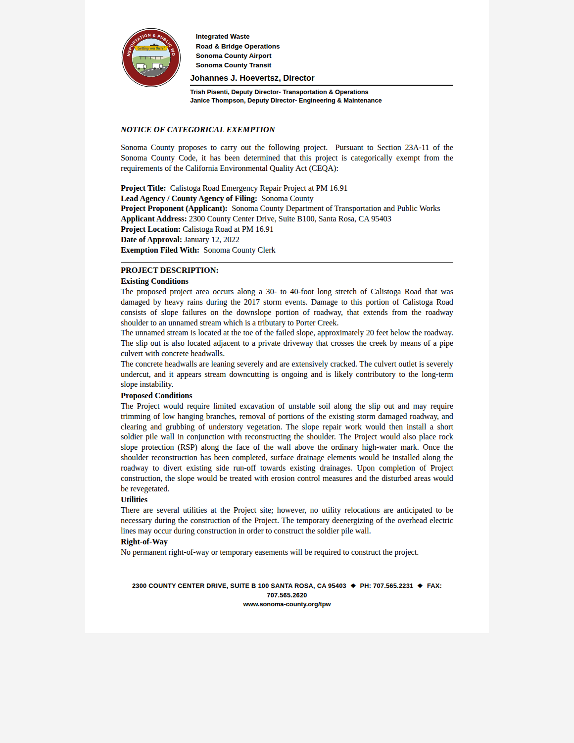TRANSPORTATION & PUBLIC WORKS SONOMA COUNTY Getting you there!
Integrated Waste
Road & Bridge Operations
Sonoma County Airport
Sonoma County Transit
Johannes J. Hoevertsz, Director
Trish Pisenti, Deputy Director- Transportation & Operations
Janice Thompson, Deputy Director- Engineering & Maintenance
NOTICE OF CATEGORICAL EXEMPTION
Sonoma County proposes to carry out the following project. Pursuant to Section 23A-11 of the Sonoma County Code, it has been determined that this project is categorically exempt from the requirements of the California Environmental Quality Act (CEQA):
Project Title: Calistoga Road Emergency Repair Project at PM 16.91
Lead Agency / County Agency of Filing: Sonoma County
Project Proponent (Applicant): Sonoma County Department of Transportation and Public Works
Applicant Address: 2300 County Center Drive, Suite B100, Santa Rosa, CA 95403
Project Location: Calistoga Road at PM 16.91
Date of Approval: January 12, 2022
Exemption Filed With: Sonoma County Clerk
PROJECT DESCRIPTION:
Existing Conditions
The proposed project area occurs along a 30- to 40-foot long stretch of Calistoga Road that was damaged by heavy rains during the 2017 storm events. Damage to this portion of Calistoga Road consists of slope failures on the downslope portion of roadway, that extends from the roadway shoulder to an unnamed stream which is a tributary to Porter Creek.
The unnamed stream is located at the toe of the failed slope, approximately 20 feet below the roadway. The slip out is also located adjacent to a private driveway that crosses the creek by means of a pipe culvert with concrete headwalls.
The concrete headwalls are leaning severely and are extensively cracked. The culvert outlet is severely undercut, and it appears stream downcutting is ongoing and is likely contributory to the long-term slope instability.
Proposed Conditions
The Project would require limited excavation of unstable soil along the slip out and may require trimming of low hanging branches, removal of portions of the existing storm damaged roadway, and clearing and grubbing of understory vegetation. The slope repair work would then install a short soldier pile wall in conjunction with reconstructing the shoulder. The Project would also place rock slope protection (RSP) along the face of the wall above the ordinary high-water mark. Once the shoulder reconstruction has been completed, surface drainage elements would be installed along the roadway to divert existing side run-off towards existing drainages. Upon completion of Project construction, the slope would be treated with erosion control measures and the disturbed areas would be revegetated.
Utilities
There are several utilities at the Project site; however, no utility relocations are anticipated to be necessary during the construction of the Project. The temporary deenergizing of the overhead electric lines may occur during construction in order to construct the soldier pile wall.
Right-of-Way
No permanent right-of-way or temporary easements will be required to construct the project.
2300 COUNTY CENTER DRIVE, SUITE B 100 SANTA ROSA, CA 95403 ❖ PH: 707.565.2231 ❖ FAX: 707.565.2620
www.sonoma-county.org/tpw